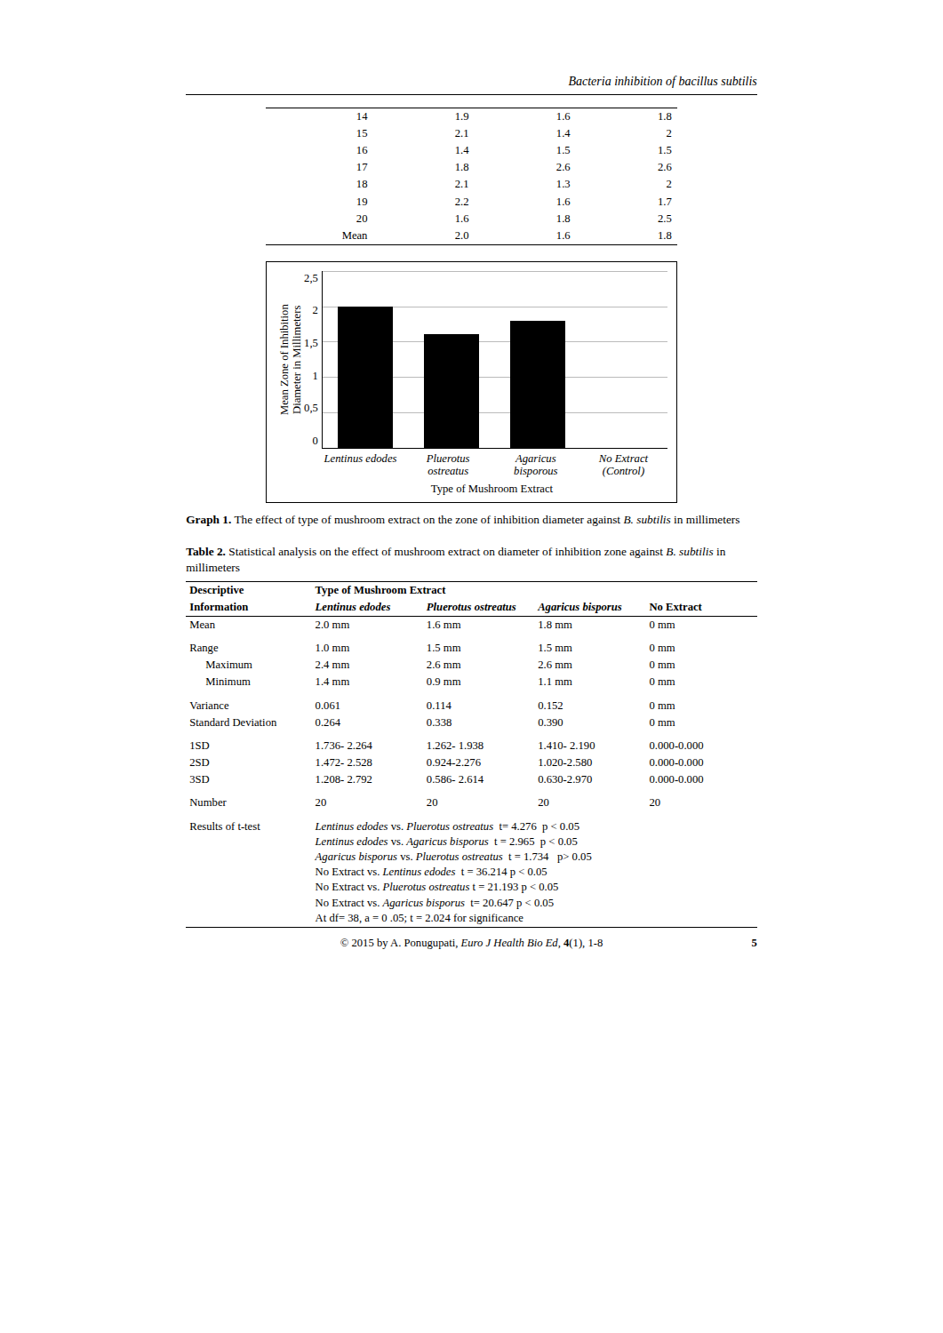Bacteria inhibition of bacillus subtilis
| 14 | 1.9 | 1.6 | 1.8 |
| 15 | 2.1 | 1.4 | 2 |
| 16 | 1.4 | 1.5 | 1.5 |
| 17 | 1.8 | 2.6 | 2.6 |
| 18 | 2.1 | 1.3 | 2 |
| 19 | 2.2 | 1.6 | 1.7 |
| 20 | 1.6 | 1.8 | 2.5 |
| Mean | 2.0 | 1.6 | 1.8 |
Mean Zone of Inhibition
Diameter in Millimeters
2,5
2
1,5
1
0,5
0
Lentinus edodes
Pluerotus ostreatus
Agaricus bisporous
No Extract (Control)
Type of Mushroom Extract
Graph 1. The effect of type of mushroom extract on the zone of inhibition diameter against B. subtilis in millimeters
Table 2. Statistical analysis on the effect of mushroom extract on diameter of inhibition zone against B. subtilis in millimeters
| Descriptive | Type of Mushroom Extract |
| --- | --- |
| Information | Lentinus edodes | Pluerotus ostreatus | Agaricus bisporus | No Extract |
| Mean | 2.0 mm | 1.6 mm | 1.8 mm | 0 mm |
| Range | 1.0 mm | 1.5 mm | 1.5 mm | 0 mm |
| Maximum | 2.4 mm | 2.6 mm | 2.6 mm | 0 mm |
| Minimum | 1.4 mm | 0.9 mm | 1.1 mm | 0 mm |
| Variance | 0.061 | 0.114 | 0.152 | 0 mm |
| Standard Deviation | 0.264 | 0.338 | 0.390 | 0 mm |
| 1SD | 1.736- 2.264 | 1.262- 1.938 | 1.410- 2.190 | 0.000-0.000 |
| 2SD | 1.472- 2.528 | 0.924-2.276 | 1.020-2.580 | 0.000-0.000 |
| 3SD | 1.208- 2.792 | 0.586- 2.614 | 0.630-2.970 | 0.000-0.000 |
| Number | 20 | 20 | 20 | 20 |
| Results of t-test | Lentinus edodes vs. Pluerotus ostreatus t= 4.276 p < 0.05 Lentinus edodes vs. Agaricus bisporus t = 2.965 p < 0.05 Agaricus bisporus vs. Pluerotus ostreatus t = 1.734 p> 0.05 No Extract vs. Lentinus edodes t = 36.214 p < 0.05 No Extract vs. Pluerotus ostreatus t = 21.193 p < 0.05 No Extract vs. Agaricus bisporus t= 20.647 p < 0.05 At df= 38, a = 0 .05; t = 2.024 for significance |
© 2015 by A. Ponugupati, Euro J Health Bio Ed, 4(1), 1-8
5